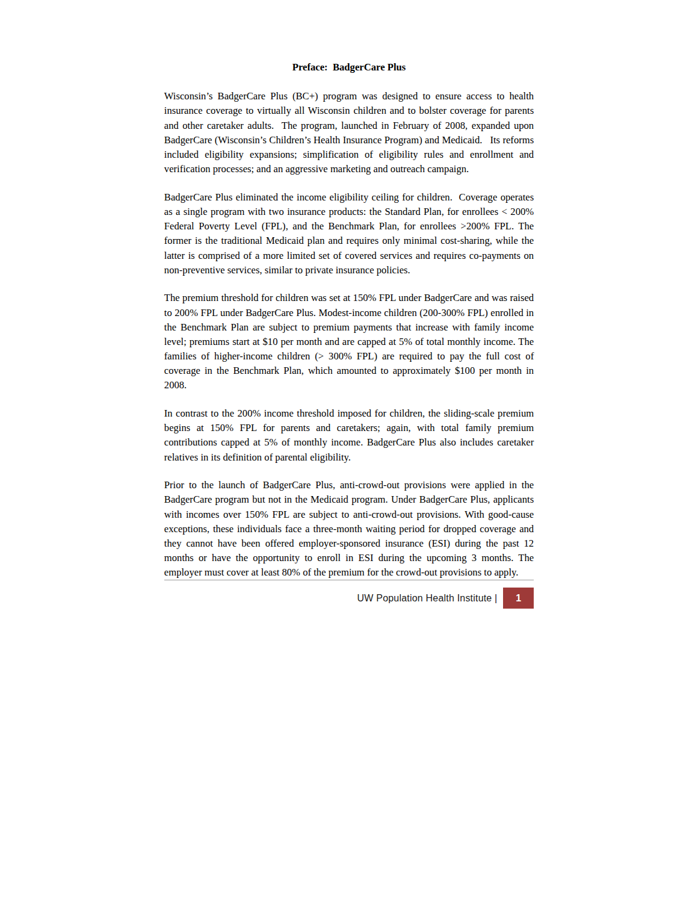Preface: BadgerCare Plus
Wisconsin’s BadgerCare Plus (BC+) program was designed to ensure access to health insurance coverage to virtually all Wisconsin children and to bolster coverage for parents and other caretaker adults. The program, launched in February of 2008, expanded upon BadgerCare (Wisconsin’s Children’s Health Insurance Program) and Medicaid. Its reforms included eligibility expansions; simplification of eligibility rules and enrollment and verification processes; and an aggressive marketing and outreach campaign.
BadgerCare Plus eliminated the income eligibility ceiling for children. Coverage operates as a single program with two insurance products: the Standard Plan, for enrollees < 200% Federal Poverty Level (FPL), and the Benchmark Plan, for enrollees >200% FPL. The former is the traditional Medicaid plan and requires only minimal cost-sharing, while the latter is comprised of a more limited set of covered services and requires co-payments on non-preventive services, similar to private insurance policies.
The premium threshold for children was set at 150% FPL under BadgerCare and was raised to 200% FPL under BadgerCare Plus. Modest-income children (200-300% FPL) enrolled in the Benchmark Plan are subject to premium payments that increase with family income level; premiums start at $10 per month and are capped at 5% of total monthly income. The families of higher-income children (> 300% FPL) are required to pay the full cost of coverage in the Benchmark Plan, which amounted to approximately $100 per month in 2008.
In contrast to the 200% income threshold imposed for children, the sliding-scale premium begins at 150% FPL for parents and caretakers; again, with total family premium contributions capped at 5% of monthly income. BadgerCare Plus also includes caretaker relatives in its definition of parental eligibility.
Prior to the launch of BadgerCare Plus, anti-crowd-out provisions were applied in the BadgerCare program but not in the Medicaid program. Under BadgerCare Plus, applicants with incomes over 150% FPL are subject to anti-crowd-out provisions. With good-cause exceptions, these individuals face a three-month waiting period for dropped coverage and they cannot have been offered employer-sponsored insurance (ESI) during the past 12 months or have the opportunity to enroll in ESI during the upcoming 3 months. The employer must cover at least 80% of the premium for the crowd-out provisions to apply.
UW Population Health Institute |
1